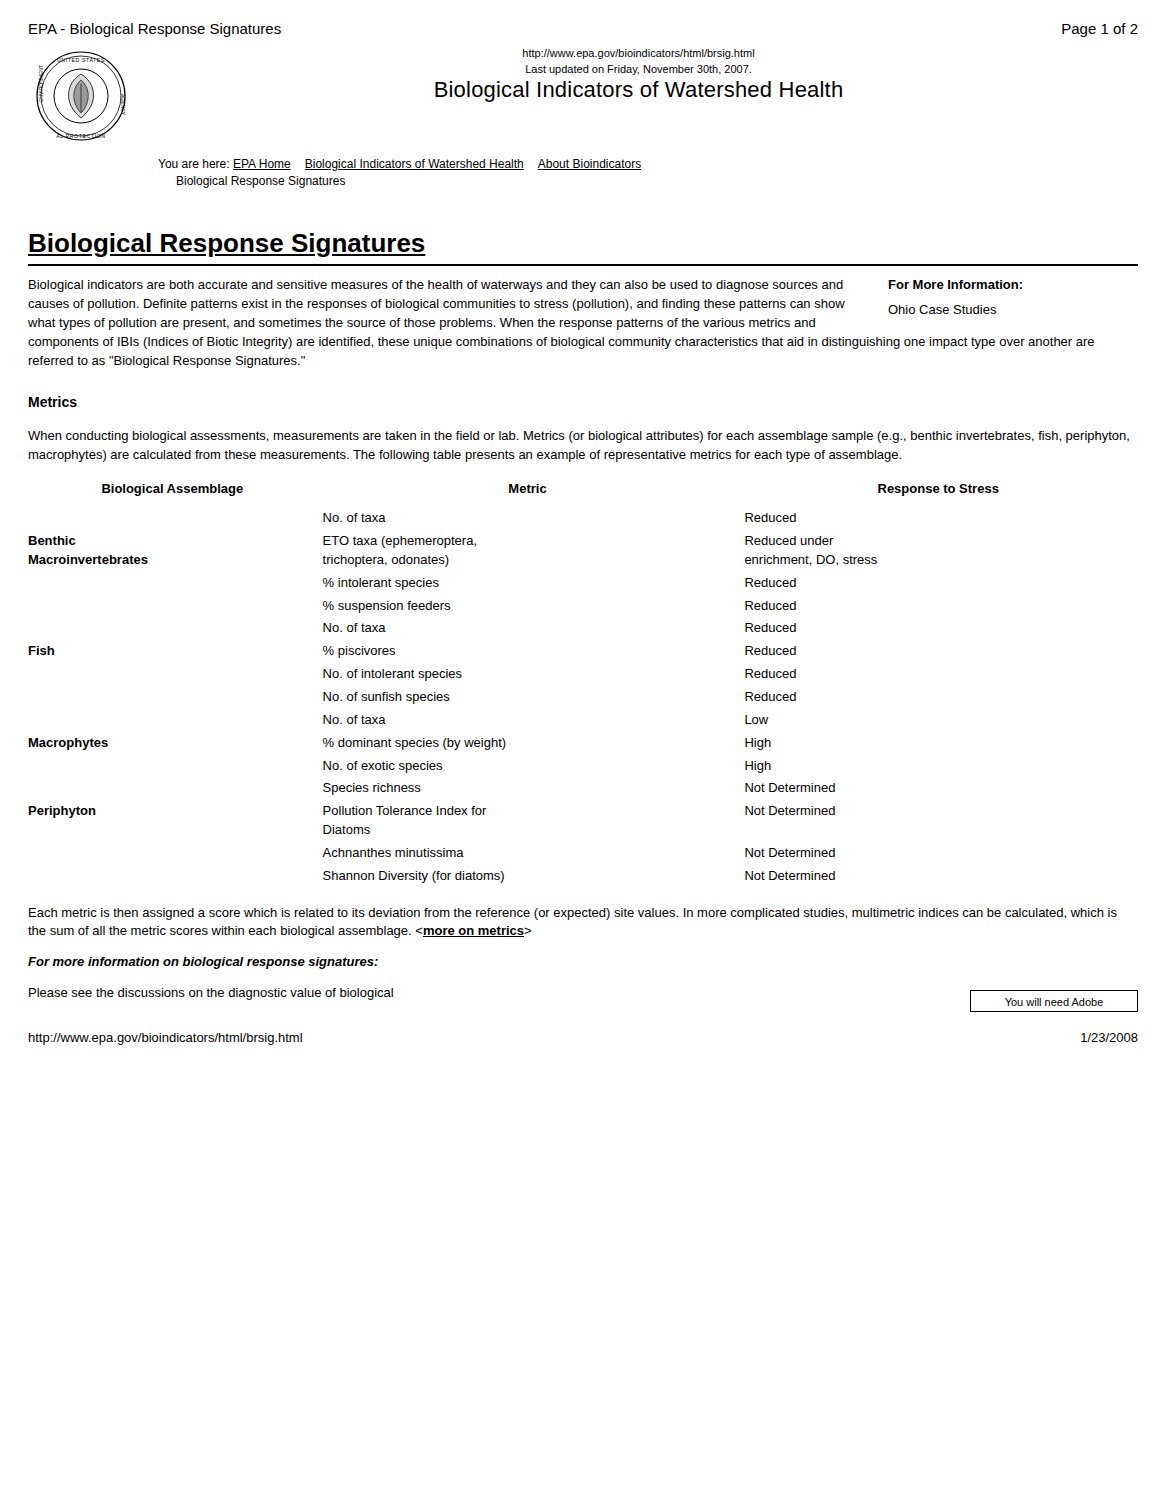EPA - Biological Response Signatures
Page 1 of 2
UNITED STATES AL PROTECTION ENVIRONMENT AGENCY
http://www.epa.gov/bioindicators/html/brsig.html
Last updated on Friday, November 30th, 2007.
Biological Indicators of Watershed Health
You are here: EPA Home Biological Indicators of Watershed Health About Bioindicators Biological Response Signatures
Biological Response Signatures
For More Information:
Ohio Case Studies
Biological indicators are both accurate and sensitive measures of the health of waterways and they can also be used to diagnose sources and causes of pollution. Definite patterns exist in the responses of biological communities to stress (pollution), and finding these patterns can show what types of pollution are present, and sometimes the source of those problems. When the response patterns of the various metrics and components of IBIs (Indices of Biotic Integrity) are identified, these unique combinations of biological community characteristics that aid in distinguishing one impact type over another are referred to as "Biological Response Signatures."
Metrics
When conducting biological assessments, measurements are taken in the field or lab. Metrics (or biological attributes) for each assemblage sample (e.g., benthic invertebrates, fish, periphyton, macrophytes) are calculated from these measurements. The following table presents an example of representative metrics for each type of assemblage.
| Biological Assemblage | Metric | Response to Stress |
| --- | --- | --- |
| | No. of taxa | Reduced |
| Benthic Macroinvertebrates | ETO taxa (ephemeroptera, trichoptera, odonates) | Reduced under enrichment, DO, stress |
| | % intolerant species | Reduced |
| | % suspension feeders | Reduced |
| | No. of taxa | Reduced |
| Fish | % piscivores | Reduced |
| | No. of intolerant species | Reduced |
| | No. of sunfish species | Reduced |
| | No. of taxa | Low |
| Macrophytes | % dominant species (by weight) | High |
| | No. of exotic species | High |
| | Species richness | Not Determined |
| Periphyton | Pollution Tolerance Index for Diatoms | Not Determined |
| | Achnanthes minutissima | Not Determined |
| | Shannon Diversity (for diatoms) | Not Determined |
Each metric is then assigned a score which is related to its deviation from the reference (or expected) site values. In more complicated studies, multimetric indices can be calculated, which is the sum of all the metric scores within each biological assemblage. <more on metrics>
For more information on biological response signatures:
You will need Adobe
Please see the discussions on the diagnostic value of biological
http://www.epa.gov/bioindicators/html/brsig.html
1/23/2008